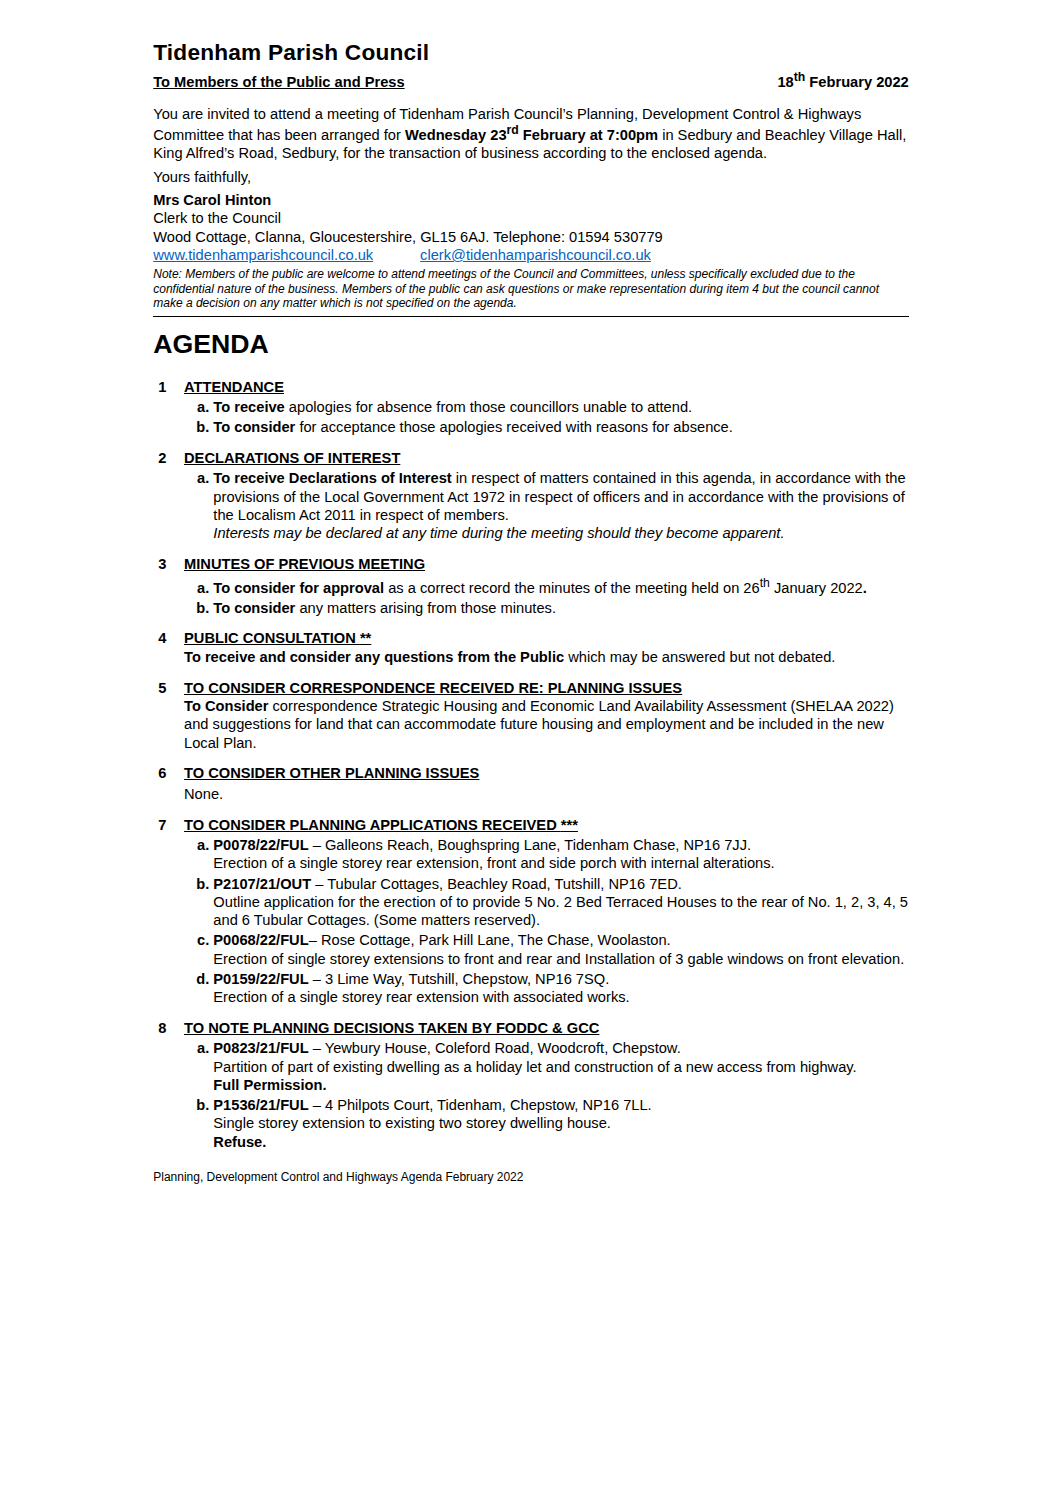Tidenham Parish Council
To Members of the Public and Press 18th February 2022
You are invited to attend a meeting of Tidenham Parish Council’s Planning, Development Control & Highways Committee that has been arranged for Wednesday 23rd February at 7:00pm in Sedbury and Beachley Village Hall, King Alfred’s Road, Sedbury, for the transaction of business according to the enclosed agenda.
Yours faithfully,
Mrs Carol Hinton
Clerk to the Council
Wood Cottage, Clanna, Gloucestershire, GL15 6AJ. Telephone: 01594 530779
www.tidenhamparishcouncil.co.uk clerk@tidenhamparishcouncil.co.uk
Note: Members of the public are welcome to attend meetings of the Council and Committees, unless specifically excluded due to the confidential nature of the business. Members of the public can ask questions or make representation during item 4 but the council cannot make a decision on any matter which is not specified on the agenda.
AGENDA
ATTENDANCE
To receive apologies for absence from those councillors unable to attend.
To consider for acceptance those apologies received with reasons for absence.
DECLARATIONS OF INTEREST
To receive Declarations of Interest in respect of matters contained in this agenda, in accordance with the provisions of the Local Government Act 1972 in respect of officers and in accordance with the provisions of the Localism Act 2011 in respect of members. Interests may be declared at any time during the meeting should they become apparent.
MINUTES OF PREVIOUS MEETING
To consider for approval as a correct record the minutes of the meeting held on 26th January 2022.
To consider any matters arising from those minutes.
PUBLIC CONSULTATION **
To receive and consider any questions from the Public which may be answered but not debated.
TO CONSIDER CORRESPONDENCE RECEIVED RE: PLANNING ISSUES
To Consider correspondence Strategic Housing and Economic Land Availability Assessment (SHELAA 2022) and suggestions for land that can accommodate future housing and employment and be included in the new Local Plan.
TO CONSIDER OTHER PLANNING ISSUES
None.
TO CONSIDER PLANNING APPLICATIONS RECEIVED ***
P0078/22/FUL – Galleons Reach, Boughspring Lane, Tidenham Chase, NP16 7JJ. Erection of a single storey rear extension, front and side porch with internal alterations.
P2107/21/OUT – Tubular Cottages, Beachley Road, Tutshill, NP16 7ED. Outline application for the erection of to provide 5 No. 2 Bed Terraced Houses to the rear of No. 1, 2, 3, 4, 5 and 6 Tubular Cottages. (Some matters reserved).
P0068/22/FUL– Rose Cottage, Park Hill Lane, The Chase, Woolaston. Erection of single storey extensions to front and rear and Installation of 3 gable windows on front elevation.
P0159/22/FUL – 3 Lime Way, Tutshill, Chepstow, NP16 7SQ. Erection of a single storey rear extension with associated works.
TO NOTE PLANNING DECISIONS TAKEN BY FODDC & GCC
P0823/21/FUL – Yewbury House, Coleford Road, Woodcroft, Chepstow. Partition of part of existing dwelling as a holiday let and construction of a new access from highway. Full Permission.
P1536/21/FUL – 4 Philpots Court, Tidenham, Chepstow, NP16 7LL. Single storey extension to existing two storey dwelling house. Refuse.
Planning, Development Control and Highways Agenda February 2022